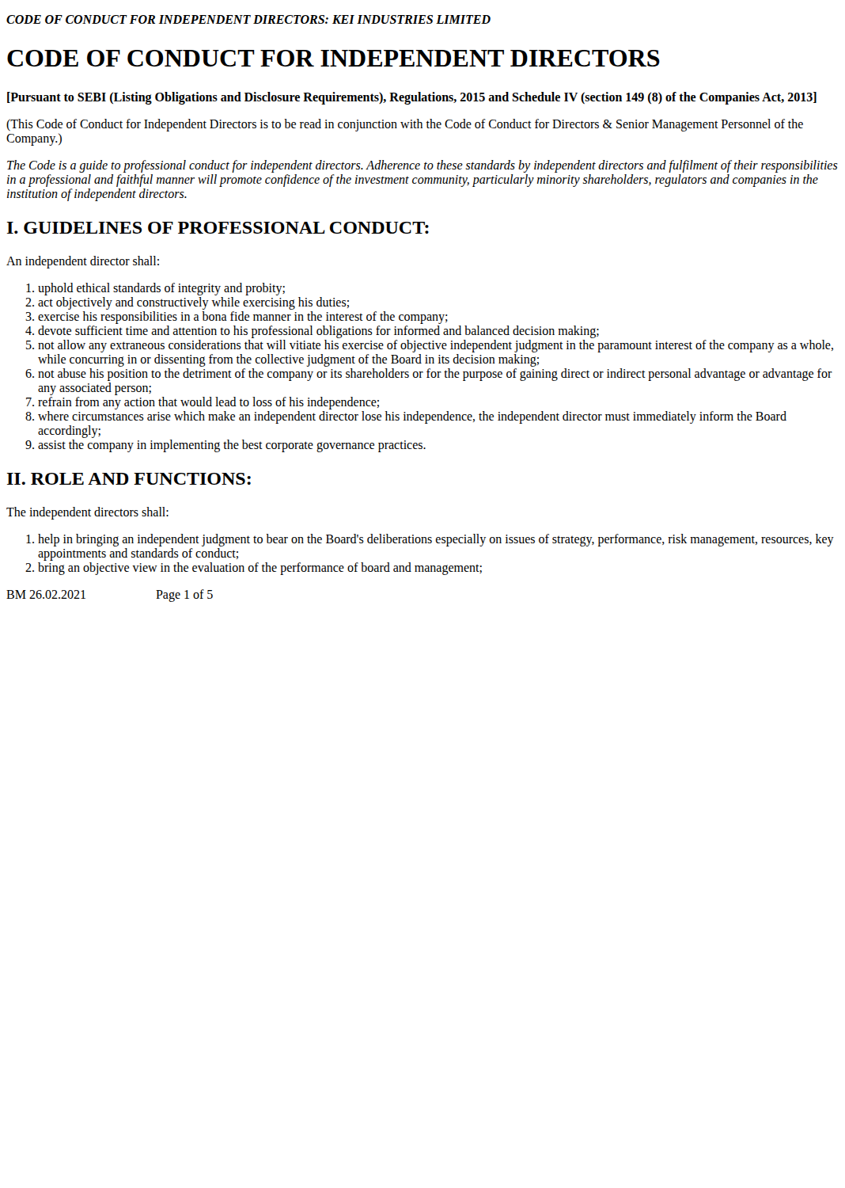CODE OF CONDUCT FOR INDEPENDENT DIRECTORS: KEI INDUSTRIES LIMITED
CODE OF CONDUCT FOR INDEPENDENT DIRECTORS
[Pursuant to SEBI (Listing Obligations and Disclosure Requirements), Regulations, 2015 and Schedule IV (section 149 (8) of the Companies Act, 2013]
(This Code of Conduct for Independent Directors is to be read in conjunction with the Code of Conduct for Directors & Senior Management Personnel of the Company.)
The Code is a guide to professional conduct for independent directors. Adherence to these standards by independent directors and fulfilment of their responsibilities in a professional and faithful manner will promote confidence of the investment community, particularly minority shareholders, regulators and companies in the institution of independent directors.
I. GUIDELINES OF PROFESSIONAL CONDUCT:
An independent director shall:
uphold ethical standards of integrity and probity;
act objectively and constructively while exercising his duties;
exercise his responsibilities in a bona fide manner in the interest of the company;
devote sufficient time and attention to his professional obligations for informed and balanced decision making;
not allow any extraneous considerations that will vitiate his exercise of objective independent judgment in the paramount interest of the company as a whole, while concurring in or dissenting from the collective judgment of the Board in its decision making;
not abuse his position to the detriment of the company or its shareholders or for the purpose of gaining direct or indirect personal advantage or advantage for any associated person;
refrain from any action that would lead to loss of his independence;
where circumstances arise which make an independent director lose his independence, the independent director must immediately inform the Board accordingly;
assist the company in implementing the best corporate governance practices.
II. ROLE AND FUNCTIONS:
The independent directors shall:
help in bringing an independent judgment to bear on the Board's deliberations especially on issues of strategy, performance, risk management, resources, key appointments and standards of conduct;
bring an objective view in the evaluation of the performance of board and management;
BM 26.02.2021 Page 1 of 5